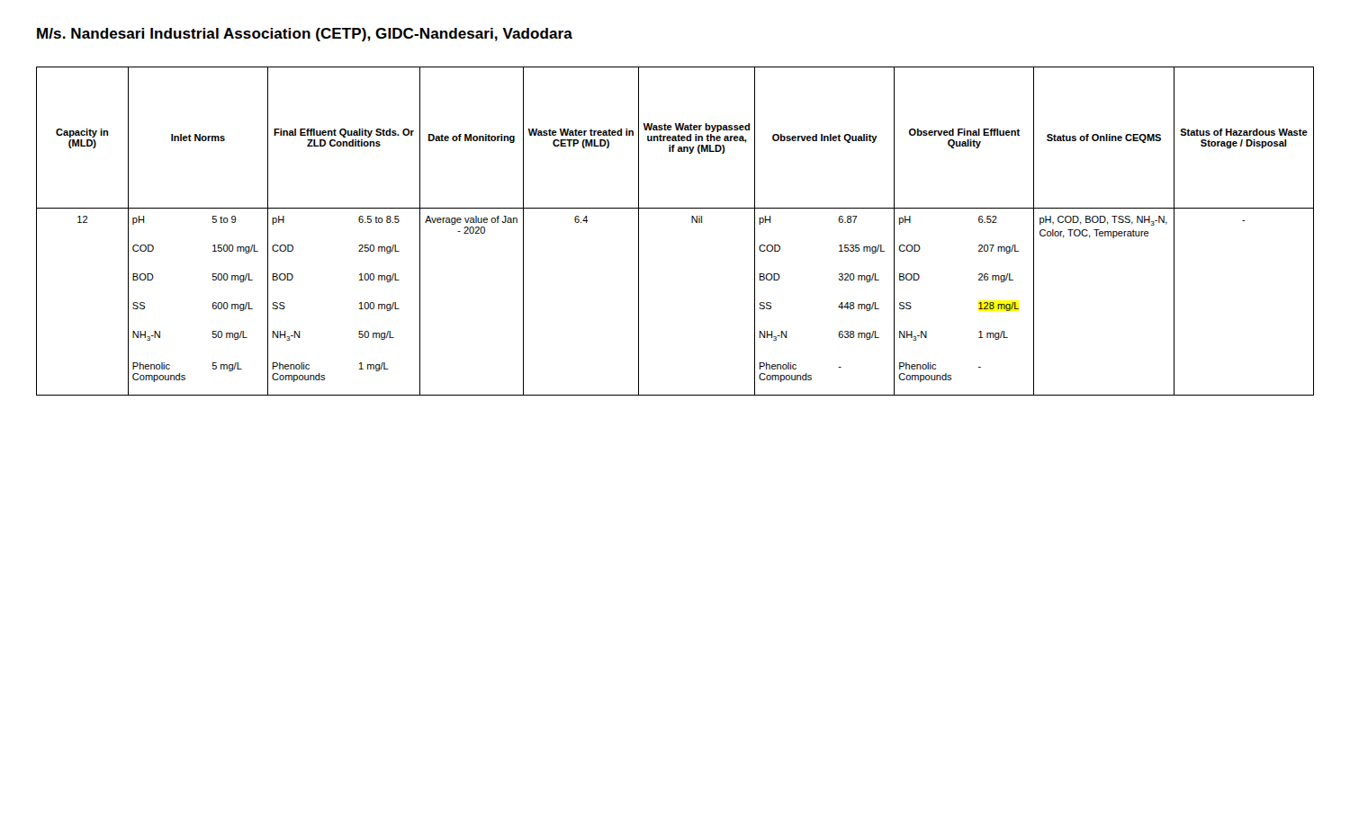M/s. Nandesari Industrial Association (CETP), GIDC-Nandesari, Vadodara
| Capacity in (MLD) | Inlet Norms | Final Effluent Quality Stds. Or ZLD Conditions | Date of Monitoring | Waste Water treated in CETP (MLD) | Waste Water bypassed untreated in the area, if any (MLD) | Observed Inlet Quality | Observed Final Effluent Quality | Status of Online CEQMS | Status of Hazardous Waste Storage / Disposal |
| --- | --- | --- | --- | --- | --- | --- | --- | --- | --- |
| 12 | / pH / 5 to 9 / / COD / 1500 mg/L / / BOD / 500 mg/L / / SS / 600 mg/L / / NH 3 -N / 50 mg/L / / Phenolic Compounds / 5 mg/L / | / pH / 6.5 to 8.5 / / COD / 250 mg/L / / BOD / 100 mg/L / / SS / 100 mg/L / / NH 3 -N / 50 mg/L / / Phenolic Compounds / 1 mg/L / | Average value of Jan - 2020 | 6.4 | Nil | / pH / 6.87 / / COD / 1535 mg/L / / BOD / 320 mg/L / / SS / 448 mg/L / / NH 3 -N / 638 mg/L / / Phenolic Compounds / - / | / pH / 6.52 / / COD / 207 mg/L / / BOD / 26 mg/L / / SS / 128 mg/L / / NH 3 -N / 1 mg/L / / Phenolic Compounds / - / | pH, COD, BOD, TSS, NH 3 -N, Color, TOC, Temperature | - |